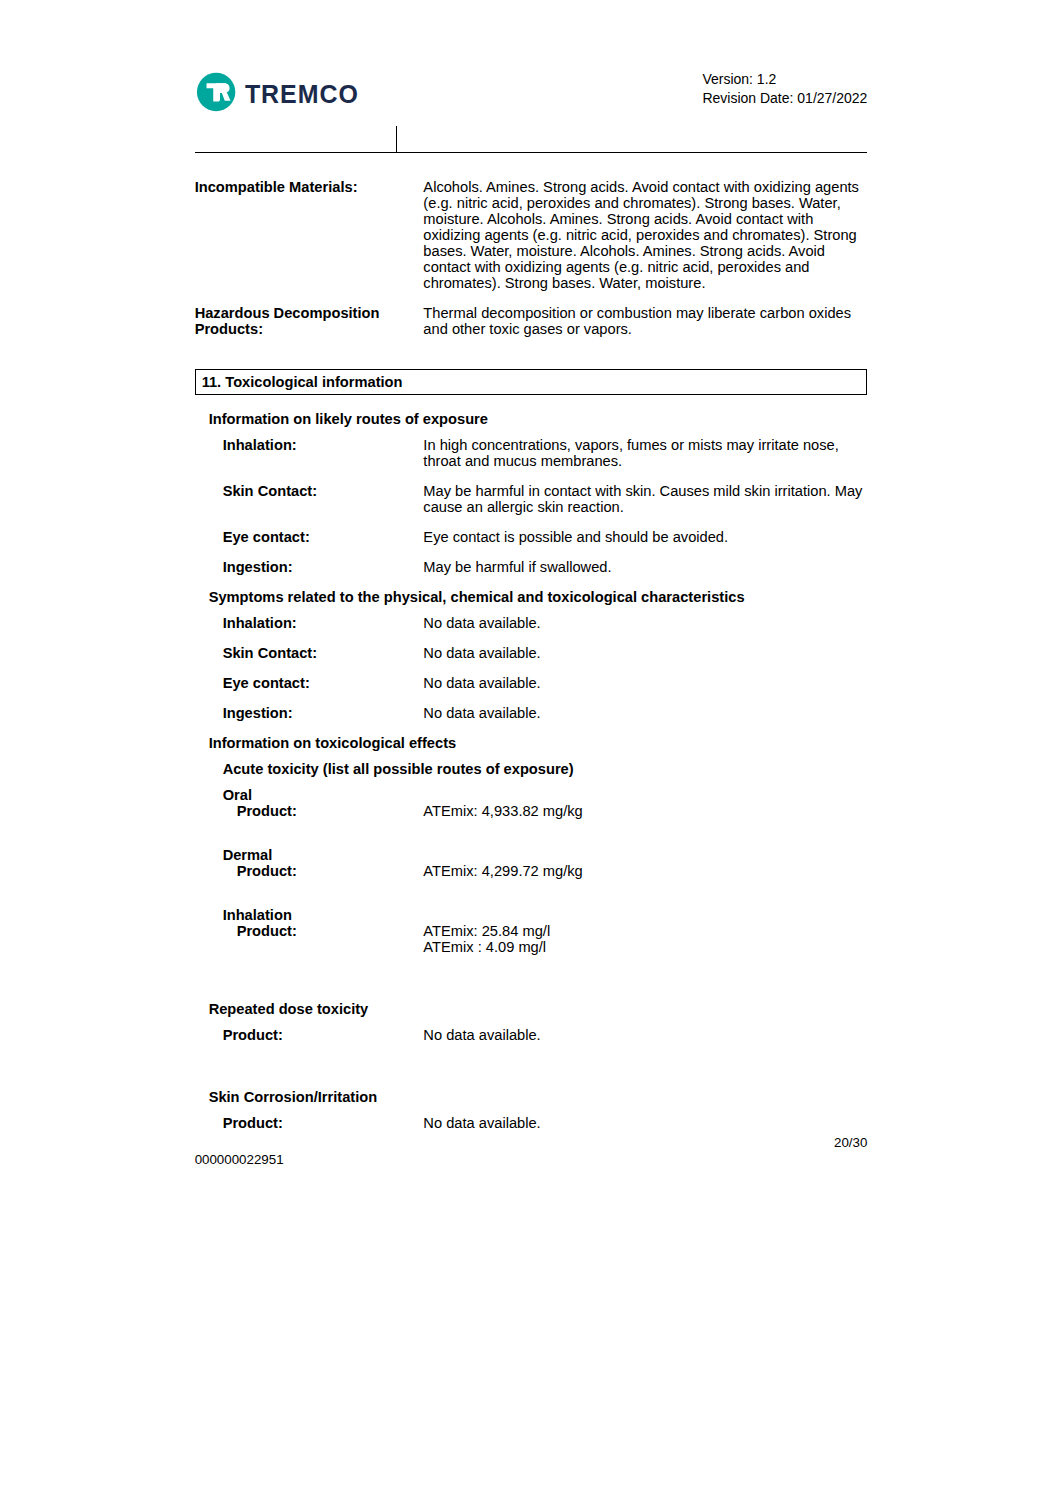TREMCO
Version: 1.2
Revision Date: 01/27/2022
| Incompatible Materials: | Alcohols. Amines. Strong acids. Avoid contact with oxidizing agents (e.g. nitric acid, peroxides and chromates). Strong bases. Water, moisture. Alcohols. Amines. Strong acids. Avoid contact with oxidizing agents (e.g. nitric acid, peroxides and chromates). Strong bases. Water, moisture. Alcohols. Amines. Strong acids. Avoid contact with oxidizing agents (e.g. nitric acid, peroxides and chromates). Strong bases. Water, moisture. |
| Hazardous Decomposition Products: | Thermal decomposition or combustion may liberate carbon oxides and other toxic gases or vapors. |
11. Toxicological information
Information on likely routes of exposure
| Inhalation: | In high concentrations, vapors, fumes or mists may irritate nose, throat and mucus membranes. |
| Skin Contact: | May be harmful in contact with skin. Causes mild skin irritation. May cause an allergic skin reaction. |
| Eye contact: | Eye contact is possible and should be avoided. |
| Ingestion: | May be harmful if swallowed. |
Symptoms related to the physical, chemical and toxicological characteristics
| Inhalation: | No data available. |
| Skin Contact: | No data available. |
| Eye contact: | No data available. |
| Ingestion: | No data available. |
Information on toxicological effects
Acute toxicity (list all possible routes of exposure)
Oral
| Product: | ATEmix: 4,933.82 mg/kg |
Dermal
| Product: | ATEmix: 4,299.72 mg/kg |
Inhalation
| Product: | ATEmix: 25.84 mg/l ATEmix : 4.09 mg/l |
Repeated dose toxicity
| Product: | No data available. |
Skin Corrosion/Irritation
| Product: | No data available. |
20/30
000000022951